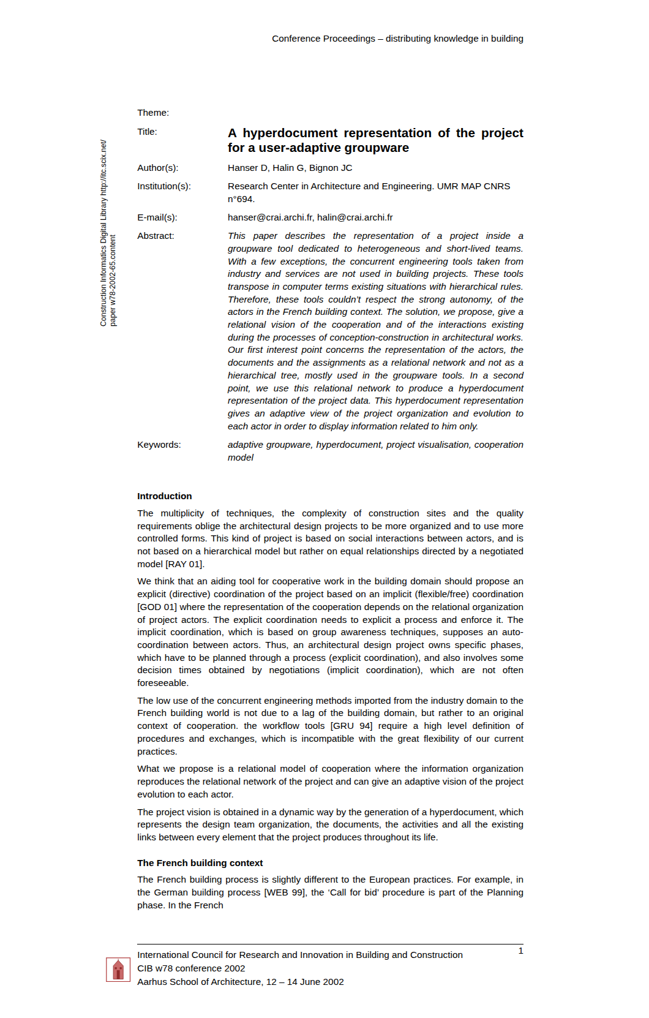Construction Informatics Digital Library http://itc.scix.net/ paper w78-2002-65.content
Conference Proceedings – distributing knowledge in building
| Theme: | |
| Title: | A hyperdocument representation of the project for a user-adaptive groupware |
| Author(s): | Hanser D, Halin G, Bignon JC |
| Institution(s): | Research Center in Architecture and Engineering. UMR MAP CNRS n°694. |
| E-mail(s): | hanser@crai.archi.fr, halin@crai.archi.fr |
| Abstract: | This paper describes the representation of a project inside a groupware tool dedicated to heterogeneous and short-lived teams. With a few exceptions, the concurrent engineering tools taken from industry and services are not used in building projects. These tools transpose in computer terms existing situations with hierarchical rules. Therefore, these tools couldn’t respect the strong autonomy, of the actors in the French building context. The solution, we propose, give a relational vision of the cooperation and of the interactions existing during the processes of conception-construction in architectural works. Our first interest point concerns the representation of the actors, the documents and the assignments as a relational network and not as a hierarchical tree, mostly used in the groupware tools. In a second point, we use this relational network to produce a hyperdocument representation of the project data. This hyperdocument representation gives an adaptive view of the project organization and evolution to each actor in order to display information related to him only. |
| Keywords: | adaptive groupware, hyperdocument, project visualisation, cooperation model |
Introduction
The multiplicity of techniques, the complexity of construction sites and the quality requirements oblige the architectural design projects to be more organized and to use more controlled forms. This kind of project is based on social interactions between actors, and is not based on a hierarchical model but rather on equal relationships directed by a negotiated model [RAY 01].
We think that an aiding tool for cooperative work in the building domain should propose an explicit (directive) coordination of the project based on an implicit (flexible/free) coordination [GOD 01] where the representation of the cooperation depends on the relational organization of project actors. The explicit coordination needs to explicit a process and enforce it. The implicit coordination, which is based on group awareness techniques, supposes an auto-coordination between actors. Thus, an architectural design project owns specific phases, which have to be planned through a process (explicit coordination), and also involves some decision times obtained by negotiations (implicit coordination), which are not often foreseeable.
The low use of the concurrent engineering methods imported from the industry domain to the French building world is not due to a lag of the building domain, but rather to an original context of cooperation. the workflow tools [GRU 94] require a high level definition of procedures and exchanges, which is incompatible with the great flexibility of our current practices.
What we propose is a relational model of cooperation where the information organization reproduces the relational network of the project and can give an adaptive vision of the project evolution to each actor.
The project vision is obtained in a dynamic way by the generation of a hyperdocument, which represents the design team organization, the documents, the activities and all the existing links between every element that the project produces throughout its life.
The French building context
The French building process is slightly different to the European practices. For example, in the German building process [WEB 99], the ‘Call for bid’ procedure is part of the Planning phase. In the French
1
International Council for Research and Innovation in Building and Construction
CIB w78 conference 2002
Aarhus School of Architecture, 12 – 14 June 2002